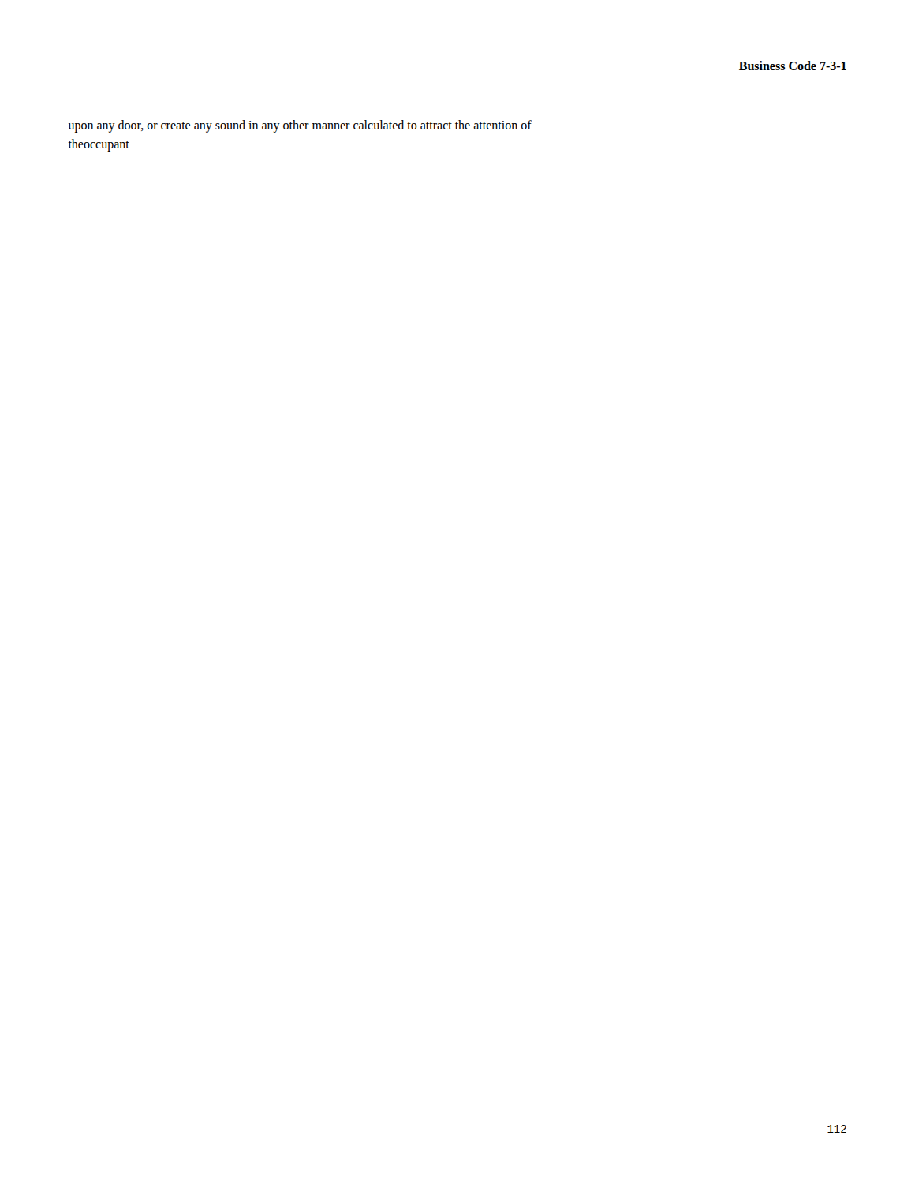Business Code 7-3-1
upon any door, or create any sound in any other manner calculated to attract the attention of
the occupant
112